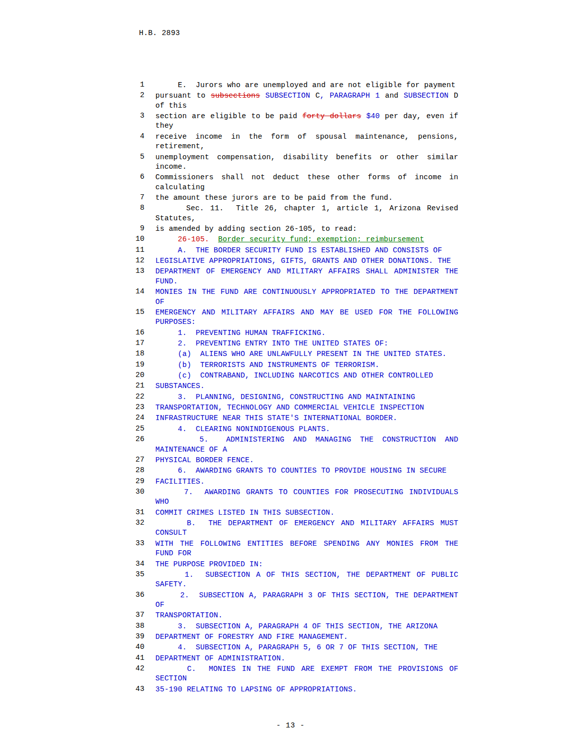H.B. 2893
| 1 | E. Jurors who are unemployed and are not eligible for payment |
| 2 | pursuant to subsections SUBSECTION C , PARAGRAPH 1 and SUBSECTION D of this |
| 3 | section are eligible to be paid forty dollars $40 per day, even if they |
| 4 | receive income in the form of spousal maintenance, pensions, retirement, |
| 5 | unemployment compensation, disability benefits or other similar income. |
| 6 | Commissioners shall not deduct these other forms of income in calculating |
| 7 | the amount these jurors are to be paid from the fund. |
| 8 | Sec. 11. Title 26, chapter 1, article 1, Arizona Revised Statutes, |
| 9 | is amended by adding section 26-105, to read: |
| 10 | 26-105. Border security fund; exemption; reimbursement |
| 11 | A. THE BORDER SECURITY FUND IS ESTABLISHED AND CONSISTS OF |
| 12 | LEGISLATIVE APPROPRIATIONS, GIFTS, GRANTS AND OTHER DONATIONS. THE |
| 13 | DEPARTMENT OF EMERGENCY AND MILITARY AFFAIRS SHALL ADMINISTER THE FUND. |
| 14 | MONIES IN THE FUND ARE CONTINUOUSLY APPROPRIATED TO THE DEPARTMENT OF |
| 15 | EMERGENCY AND MILITARY AFFAIRS AND MAY BE USED FOR THE FOLLOWING PURPOSES: |
| 16 | 1. PREVENTING HUMAN TRAFFICKING. |
| 17 | 2. PREVENTING ENTRY INTO THE UNITED STATES OF: |
| 18 | (a) ALIENS WHO ARE UNLAWFULLY PRESENT IN THE UNITED STATES. |
| 19 | (b) TERRORISTS AND INSTRUMENTS OF TERRORISM. |
| 20 | (c) CONTRABAND, INCLUDING NARCOTICS AND OTHER CONTROLLED |
| 21 | SUBSTANCES. |
| 22 | 3. PLANNING, DESIGNING, CONSTRUCTING AND MAINTAINING |
| 23 | TRANSPORTATION, TECHNOLOGY AND COMMERCIAL VEHICLE INSPECTION |
| 24 | INFRASTRUCTURE NEAR THIS STATE'S INTERNATIONAL BORDER. |
| 25 | 4. CLEARING NONINDIGENOUS PLANTS. |
| 26 | 5. ADMINISTERING AND MANAGING THE CONSTRUCTION AND MAINTENANCE OF A |
| 27 | PHYSICAL BORDER FENCE. |
| 28 | 6. AWARDING GRANTS TO COUNTIES TO PROVIDE HOUSING IN SECURE |
| 29 | FACILITIES. |
| 30 | 7. AWARDING GRANTS TO COUNTIES FOR PROSECUTING INDIVIDUALS WHO |
| 31 | COMMIT CRIMES LISTED IN THIS SUBSECTION. |
| 32 | B. THE DEPARTMENT OF EMERGENCY AND MILITARY AFFAIRS MUST CONSULT |
| 33 | WITH THE FOLLOWING ENTITIES BEFORE SPENDING ANY MONIES FROM THE FUND FOR |
| 34 | THE PURPOSE PROVIDED IN: |
| 35 | 1. SUBSECTION A OF THIS SECTION, THE DEPARTMENT OF PUBLIC SAFETY. |
| 36 | 2. SUBSECTION A, PARAGRAPH 3 OF THIS SECTION, THE DEPARTMENT OF |
| 37 | TRANSPORTATION. |
| 38 | 3. SUBSECTION A, PARAGRAPH 4 OF THIS SECTION, THE ARIZONA |
| 39 | DEPARTMENT OF FORESTRY AND FIRE MANAGEMENT. |
| 40 | 4. SUBSECTION A, PARAGRAPH 5, 6 OR 7 OF THIS SECTION, THE |
| 41 | DEPARTMENT OF ADMINISTRATION. |
| 42 | C. MONIES IN THE FUND ARE EXEMPT FROM THE PROVISIONS OF SECTION |
| 43 | 35-190 RELATING TO LAPSING OF APPROPRIATIONS. |
- 13 -